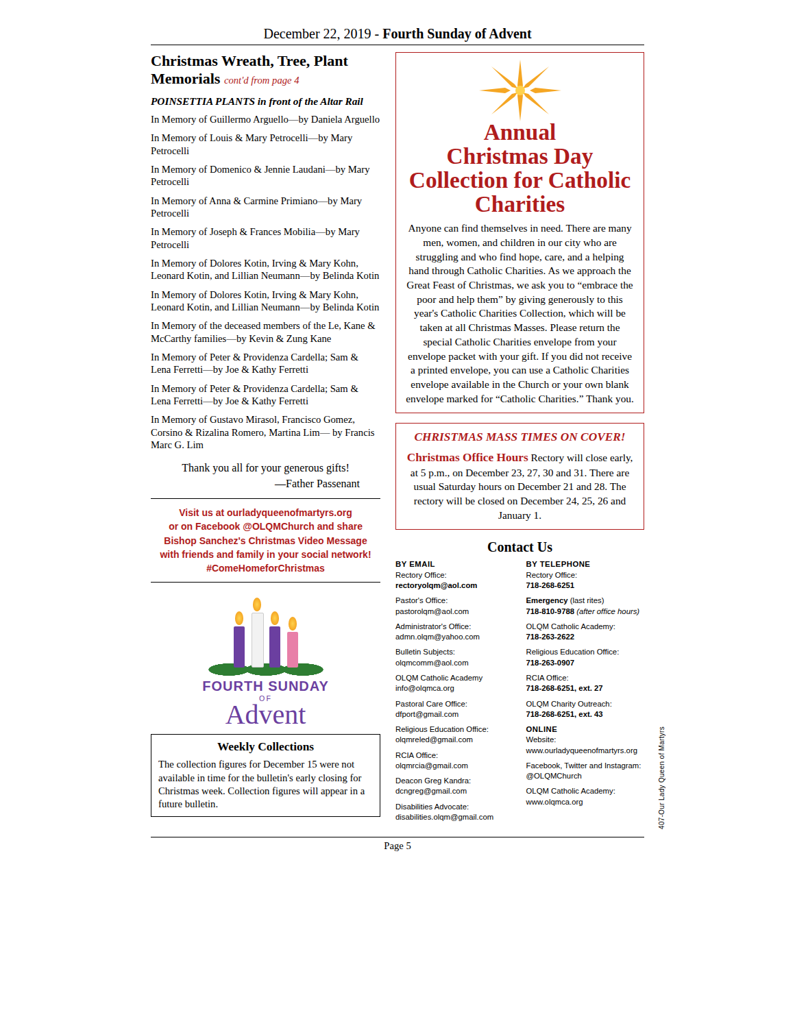December 22, 2019 - Fourth Sunday of Advent
Christmas Wreath, Tree, Plant
Memorials cont'd from page 4
POINSETTIA PLANTS in front of the Altar Rail
In Memory of Guillermo Arguello—by Daniela Arguello
In Memory of Louis & Mary Petrocelli—by Mary Petrocelli
In Memory of Domenico & Jennie Laudani—by Mary Petrocelli
In Memory of Anna & Carmine Primiano—by Mary Petrocelli
In Memory of Joseph & Frances Mobilia—by Mary Petrocelli
In Memory of Dolores Kotin, Irving & Mary Kohn, Leonard Kotin, and Lillian Neumann—by Belinda Kotin
In Memory of Dolores Kotin, Irving & Mary Kohn, Leonard Kotin, and Lillian Neumann—by Belinda Kotin
In Memory of the deceased members of the Le, Kane & McCarthy families—by Kevin & Zung Kane
In Memory of Peter & Providenza Cardella; Sam & Lena Ferretti—by Joe & Kathy Ferretti
In Memory of Peter & Providenza Cardella; Sam & Lena Ferretti—by Joe & Kathy Ferretti
In Memory of Gustavo Mirasol, Francisco Gomez, Corsino & Rizalina Romero, Martina Lim— by Francis Marc G. Lim
Thank you all for your generous gifts! —Father Passenant
Visit us at ourladyqueenofmartyrs.org
or on Facebook @OLQMChurch and share
Bishop Sanchez's Christmas Video Message
with friends and family in your social network!
#ComeHomeforChristmas
FOURTH SUNDAY
OF
Advent
Weekly Collections
The collection figures for December 15 were not available in time for the bulletin's early closing for Christmas week. Collection figures will appear in a future bulletin.
Annual
Christmas Day
Collection for Catholic
Charities
Anyone can find themselves in need. There are many men, women, and children in our city who are struggling and who find hope, care, and a helping hand through Catholic Charities. As we approach the Great Feast of Christmas, we ask you to “embrace the poor and help them” by giving generously to this year's Catholic Charities Collection, which will be taken at all Christmas Masses. Please return the special Catholic Charities envelope from your envelope packet with your gift. If you did not receive a printed envelope, you can use a Catholic Charities envelope available in the Church or your own blank envelope marked for “Catholic Charities.” Thank you.
CHRISTMAS MASS TIMES ON COVER!
Christmas Office Hours Rectory will close early, at 5 p.m., on December 23, 27, 30 and 31. There are usual Saturday hours on December 21 and 28. The rectory will be closed on December 24, 25, 26 and January 1.
Contact Us
BY EMAIL
Rectory Office:
rectoryolqm@aol.com
Pastor's Office:
pastorolqm@aol.com
Administrator's Office:
admn.olqm@yahoo.com
Bulletin Subjects:
olqmcomm@aol.com
OLQM Catholic Academy
info@olqmca.org
Pastoral Care Office:
dfport@gmail.com
Religious Education Office:
olqmreled@gmail.com
RCIA Office:
olqmrcia@gmail.com
Deacon Greg Kandra:
dcngreg@gmail.com
Disabilities Advocate:
disabilities.olqm@gmail.com
BY TELEPHONE
Rectory Office:
718-268-6251
Emergency (last rites)
718-810-9788 (after office hours)
OLQM Catholic Academy:
718-263-2622
Religious Education Office:
718-263-0907
RCIA Office:
718-268-6251, ext. 27
OLQM Charity Outreach:
718-268-6251, ext. 43
ONLINE
Website:
www.ourladyqueenofmartyrs.org
Facebook, Twitter and Instagram:
@OLQMChurch
OLQM Catholic Academy:
www.olqmca.org
407-Our Lady Queen of Martyrs
Page 5